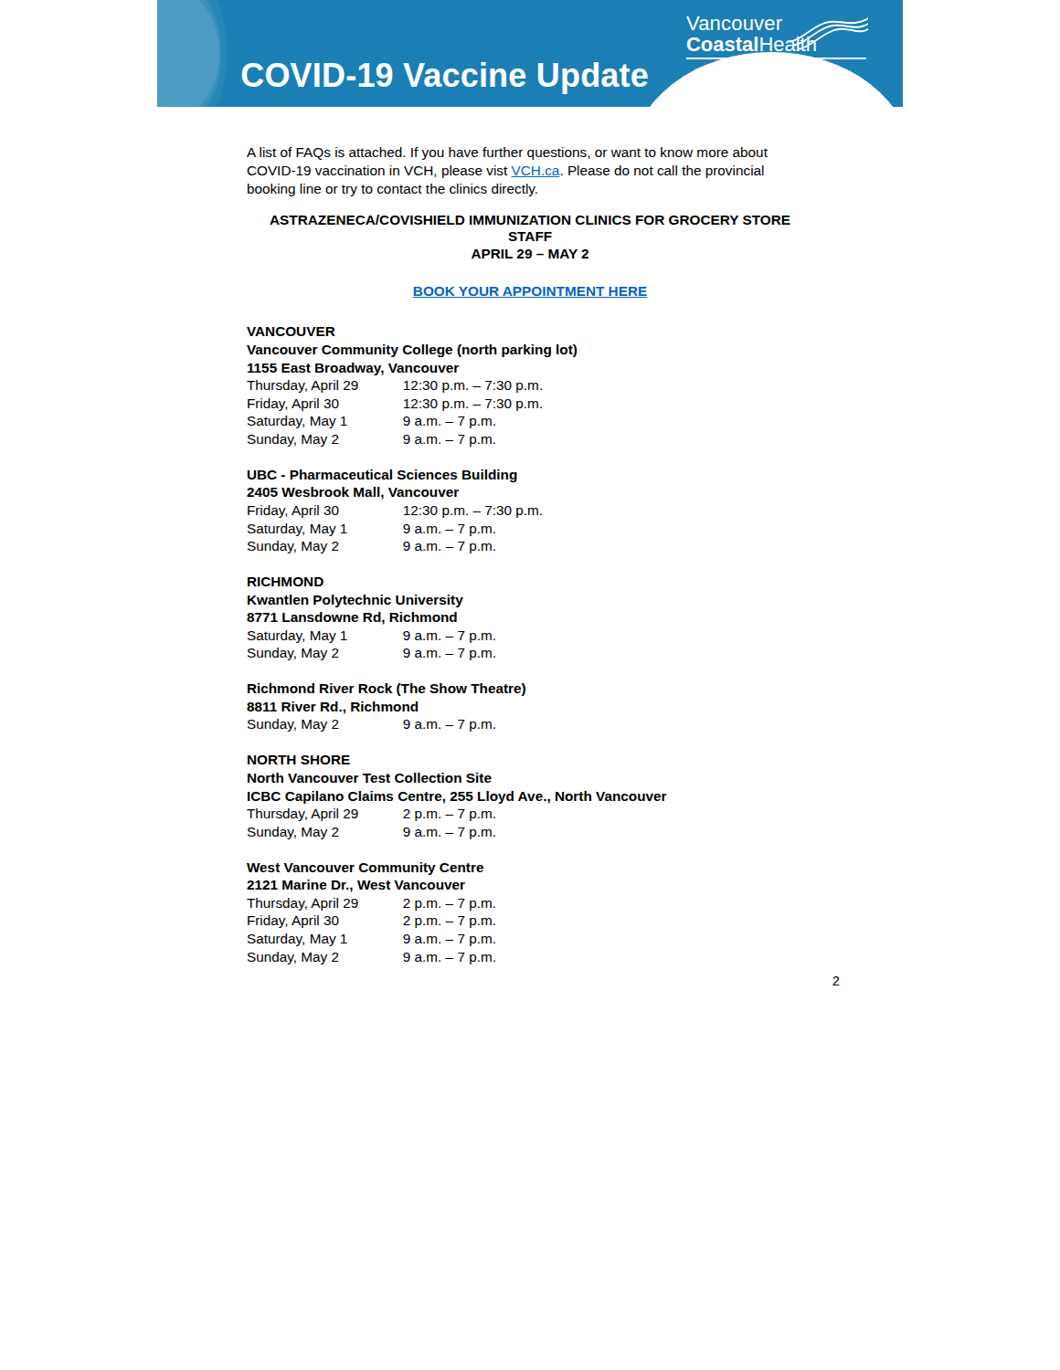COVID-19 Vaccine Update
Vancouver CoastalHealth
A list of FAQs is attached. If you have further questions, or want to know more about COVID-19 vaccination in VCH, please vist VCH.ca. Please do not call the provincial booking line or try to contact the clinics directly.
ASTRAZENECA/COVISHIELD IMMUNIZATION CLINICS FOR GROCERY STORE STAFF
APRIL 29 – MAY 2
BOOK YOUR APPOINTMENT HERE
VANCOUVER
Vancouver Community College (north parking lot)
1155 East Broadway, Vancouver
| Thursday, April 29 | 12:30 p.m. – 7:30 p.m. |
| Friday, April 30 | 12:30 p.m. – 7:30 p.m. |
| Saturday, May 1 | 9 a.m. – 7 p.m. |
| Sunday, May 2 | 9 a.m. – 7 p.m. |
UBC - Pharmaceutical Sciences Building
2405 Wesbrook Mall, Vancouver
| Friday, April 30 | 12:30 p.m. – 7:30 p.m. |
| Saturday, May 1 | 9 a.m. – 7 p.m. |
| Sunday, May 2 | 9 a.m. – 7 p.m. |
RICHMOND
Kwantlen Polytechnic University
8771 Lansdowne Rd, Richmond
| Saturday, May 1 | 9 a.m. – 7 p.m. |
| Sunday, May 2 | 9 a.m. – 7 p.m. |
Richmond River Rock (The Show Theatre)
8811 River Rd., Richmond
| Sunday, May 2 | 9 a.m. – 7 p.m. |
NORTH SHORE
North Vancouver Test Collection Site
ICBC Capilano Claims Centre, 255 Lloyd Ave., North Vancouver
| Thursday, April 29 | 2 p.m. – 7 p.m. |
| Sunday, May 2 | 9 a.m. – 7 p.m. |
West Vancouver Community Centre
2121 Marine Dr., West Vancouver
| Thursday, April 29 | 2 p.m. – 7 p.m. |
| Friday, April 30 | 2 p.m. – 7 p.m. |
| Saturday, May 1 | 9 a.m. – 7 p.m. |
| Sunday, May 2 | 9 a.m. – 7 p.m. |
2